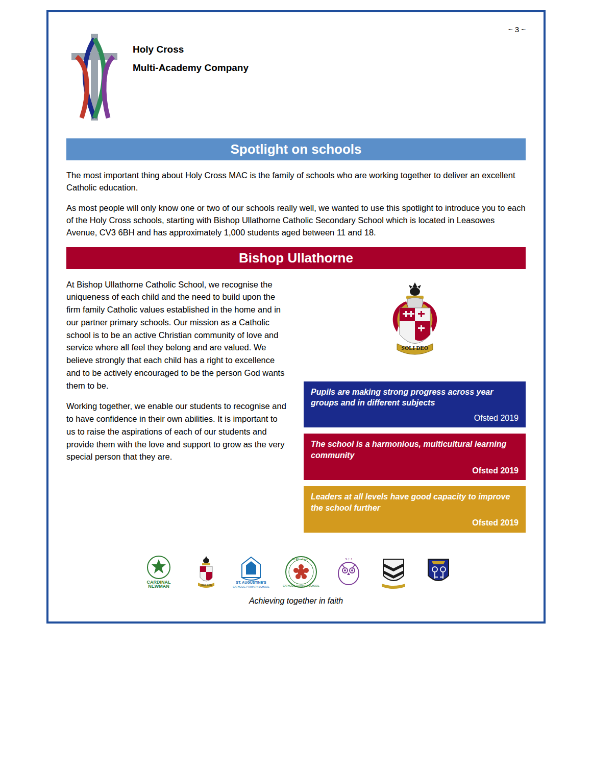~ 3 ~
Holy Cross
Multi-Academy Company
Spotlight on schools
The most important thing about Holy Cross MAC is the family of schools who are working together to deliver an excellent Catholic education.
As most people will only know one or two of our schools really well, we wanted to use this spotlight to introduce you to each of the Holy Cross schools, starting with Bishop Ullathorne Catholic Secondary School which is located in Leasowes Avenue, CV3 6BH and has approximately 1,000 students aged between 11 and 18.
Bishop Ullathorne
At Bishop Ullathorne Catholic School, we recognise the uniqueness of each child and the need to build upon the firm family Catholic values established in the home and in our partner primary schools. Our mission as a Catholic school is to be an active Christian community of love and service where all feel they belong and are valued. We believe strongly that each child has a right to excellence and to be actively encouraged to be the person God wants them to be.
Working together, we enable our students to recognise and to have confidence in their own abilities. It is important to us to raise the aspirations of each of our students and provide them with the love and support to grow as the very special person that they are.
SOLI DEO
Pupils are making strong progress across year groups and in different subjects Ofsted 2019
The school is a harmonious, multicultural learning community Ofsted 2019
Leaders at all levels have good capacity to improve the school further Ofsted 2019
CARDINAL NEWMAN
SOLI DEO
ST. AUGUSTINE'S CATHOLIC PRIMARY SCHOOL
St Elizabeth's CATHOLIC PRIMARY SCHOOL
S † J
Achieving together in faith